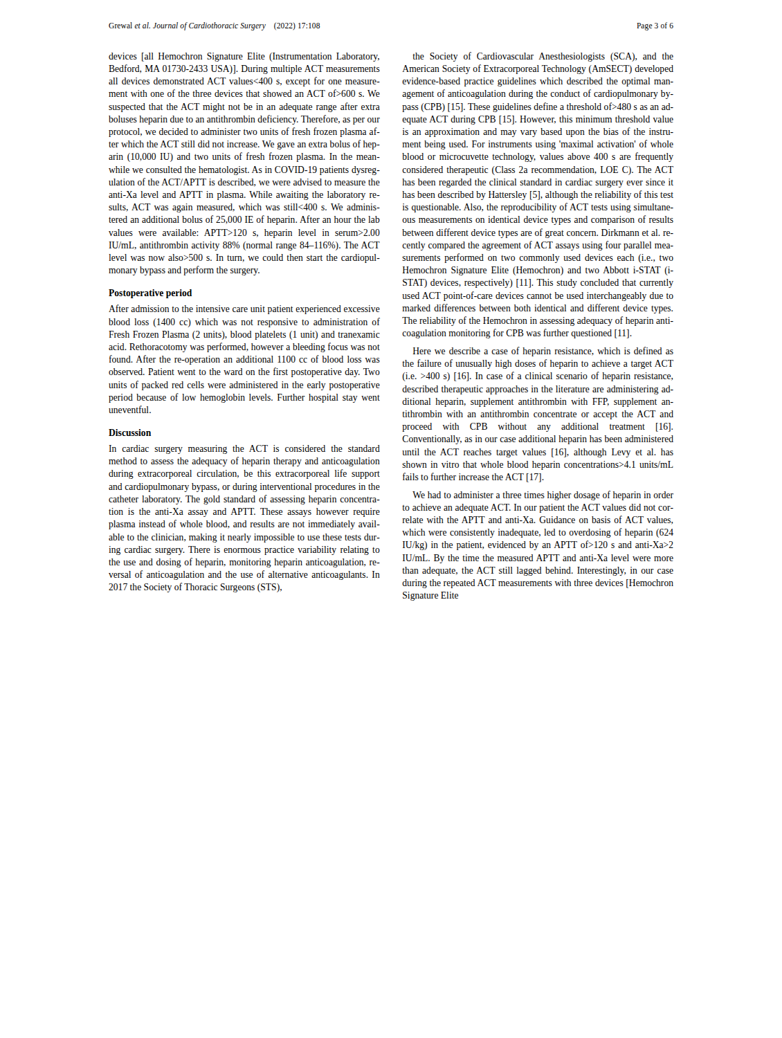Grewal et al. Journal of Cardiothoracic Surgery (2022) 17:108 Page 3 of 6
devices [all Hemochron Signature Elite (Instrumentation Laboratory, Bedford, MA 01730-2433 USA)]. During multiple ACT measurements all devices demonstrated ACT values<400 s, except for one measurement with one of the three devices that showed an ACT of>600 s. We suspected that the ACT might not be in an adequate range after extra boluses heparin due to an antithrombin deficiency. Therefore, as per our protocol, we decided to administer two units of fresh frozen plasma after which the ACT still did not increase. We gave an extra bolus of heparin (10,000 IU) and two units of fresh frozen plasma. In the meanwhile we consulted the hematologist. As in COVID-19 patients dysregulation of the ACT/APTT is described, we were advised to measure the anti-Xa level and APTT in plasma. While awaiting the laboratory results, ACT was again measured, which was still<400 s. We administered an additional bolus of 25,000 IE of heparin. After an hour the lab values were available: APTT>120 s, heparin level in serum>2.00 IU/mL, antithrombin activity 88% (normal range 84–116%). The ACT level was now also>500 s. In turn, we could then start the cardiopulmonary bypass and perform the surgery.
Postoperative period
After admission to the intensive care unit patient experienced excessive blood loss (1400 cc) which was not responsive to administration of Fresh Frozen Plasma (2 units), blood platelets (1 unit) and tranexamic acid. Rethoracotomy was performed, however a bleeding focus was not found. After the re-operation an additional 1100 cc of blood loss was observed. Patient went to the ward on the first postoperative day. Two units of packed red cells were administered in the early postoperative period because of low hemoglobin levels. Further hospital stay went uneventful.
Discussion
In cardiac surgery measuring the ACT is considered the standard method to assess the adequacy of heparin therapy and anticoagulation during extracorporeal circulation, be this extracorporeal life support and cardiopulmonary bypass, or during interventional procedures in the catheter laboratory. The gold standard of assessing heparin concentration is the anti-Xa assay and APTT. These assays however require plasma instead of whole blood, and results are not immediately available to the clinician, making it nearly impossible to use these tests during cardiac surgery. There is enormous practice variability relating to the use and dosing of heparin, monitoring heparin anticoagulation, reversal of anticoagulation and the use of alternative anticoagulants. In 2017 the Society of Thoracic Surgeons (STS),
the Society of Cardiovascular Anesthesiologists (SCA), and the American Society of Extracorporeal Technology (AmSECT) developed evidence-based practice guidelines which described the optimal management of anticoagulation during the conduct of cardiopulmonary bypass (CPB) [15]. These guidelines define a threshold of>480 s as an adequate ACT during CPB [15]. However, this minimum threshold value is an approximation and may vary based upon the bias of the instrument being used. For instruments using 'maximal activation' of whole blood or microcuvette technology, values above 400 s are frequently considered therapeutic (Class 2a recommendation, LOE C). The ACT has been regarded the clinical standard in cardiac surgery ever since it has been described by Hattersley [5], although the reliability of this test is questionable. Also, the reproducibility of ACT tests using simultaneous measurements on identical device types and comparison of results between different device types are of great concern. Dirkmann et al. recently compared the agreement of ACT assays using four parallel measurements performed on two commonly used devices each (i.e., two Hemochron Signature Elite (Hemochron) and two Abbott i-STAT (i-STAT) devices, respectively) [11]. This study concluded that currently used ACT point-of-care devices cannot be used interchangeably due to marked differences between both identical and different device types. The reliability of the Hemochron in assessing adequacy of heparin anticoagulation monitoring for CPB was further questioned [11].
Here we describe a case of heparin resistance, which is defined as the failure of unusually high doses of heparin to achieve a target ACT (i.e. >400 s) [16]. In case of a clinical scenario of heparin resistance, described therapeutic approaches in the literature are administering additional heparin, supplement antithrombin with FFP, supplement antithrombin with an antithrombin concentrate or accept the ACT and proceed with CPB without any additional treatment [16]. Conventionally, as in our case additional heparin has been administered until the ACT reaches target values [16], although Levy et al. has shown in vitro that whole blood heparin concentrations>4.1 units/mL fails to further increase the ACT [17].
We had to administer a three times higher dosage of heparin in order to achieve an adequate ACT. In our patient the ACT values did not correlate with the APTT and anti-Xa. Guidance on basis of ACT values, which were consistently inadequate, led to overdosing of heparin (624 IU/kg) in the patient, evidenced by an APTT of>120 s and anti-Xa>2 IU/mL. By the time the measured APTT and anti-Xa level were more than adequate, the ACT still lagged behind. Interestingly, in our case during the repeated ACT measurements with three devices [Hemochron Signature Elite